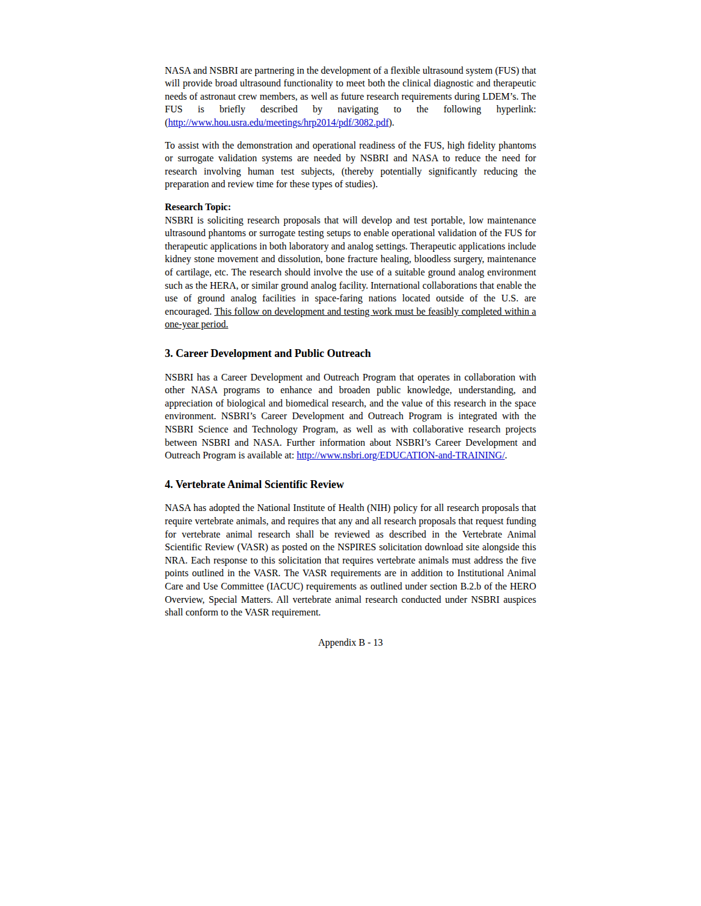NASA and NSBRI are partnering in the development of a flexible ultrasound system (FUS) that will provide broad ultrasound functionality to meet both the clinical diagnostic and therapeutic needs of astronaut crew members, as well as future research requirements during LDEM’s. The FUS is briefly described by navigating to the following hyperlink: (http://www.hou.usra.edu/meetings/hrp2014/pdf/3082.pdf).
To assist with the demonstration and operational readiness of the FUS, high fidelity phantoms or surrogate validation systems are needed by NSBRI and NASA to reduce the need for research involving human test subjects, (thereby potentially significantly reducing the preparation and review time for these types of studies).
Research Topic:
NSBRI is soliciting research proposals that will develop and test portable, low maintenance ultrasound phantoms or surrogate testing setups to enable operational validation of the FUS for therapeutic applications in both laboratory and analog settings. Therapeutic applications include kidney stone movement and dissolution, bone fracture healing, bloodless surgery, maintenance of cartilage, etc. The research should involve the use of a suitable ground analog environment such as the HERA, or similar ground analog facility. International collaborations that enable the use of ground analog facilities in space-faring nations located outside of the U.S. are encouraged. This follow on development and testing work must be feasibly completed within a one-year period.
3. Career Development and Public Outreach
NSBRI has a Career Development and Outreach Program that operates in collaboration with other NASA programs to enhance and broaden public knowledge, understanding, and appreciation of biological and biomedical research, and the value of this research in the space environment. NSBRI’s Career Development and Outreach Program is integrated with the NSBRI Science and Technology Program, as well as with collaborative research projects between NSBRI and NASA. Further information about NSBRI’s Career Development and Outreach Program is available at: http://www.nsbri.org/EDUCATION-and-TRAINING/.
4. Vertebrate Animal Scientific Review
NASA has adopted the National Institute of Health (NIH) policy for all research proposals that require vertebrate animals, and requires that any and all research proposals that request funding for vertebrate animal research shall be reviewed as described in the Vertebrate Animal Scientific Review (VASR) as posted on the NSPIRES solicitation download site alongside this NRA. Each response to this solicitation that requires vertebrate animals must address the five points outlined in the VASR. The VASR requirements are in addition to Institutional Animal Care and Use Committee (IACUC) requirements as outlined under section B.2.b of the HERO Overview, Special Matters. All vertebrate animal research conducted under NSBRI auspices shall conform to the VASR requirement.
Appendix B - 13